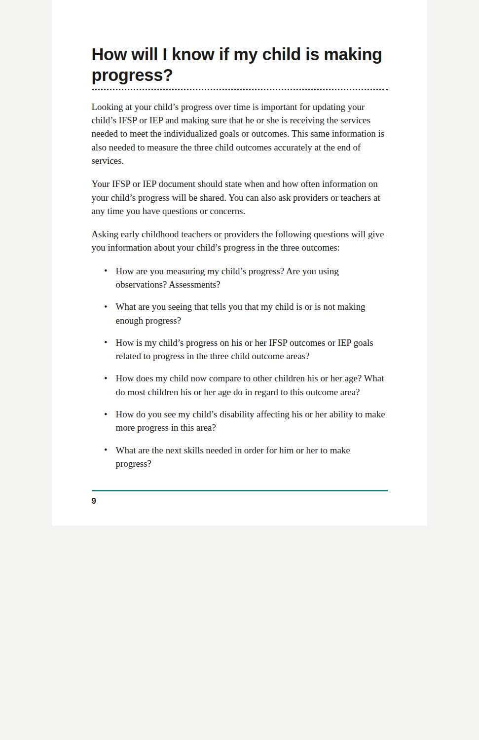How will I know if my child is making progress?
Looking at your child’s progress over time is important for updating your child’s IFSP or IEP and making sure that he or she is receiving the services needed to meet the individualized goals or outcomes. This same information is also needed to measure the three child outcomes accurately at the end of services.
Your IFSP or IEP document should state when and how often information on your child’s progress will be shared. You can also ask providers or teachers at any time you have questions or concerns.
Asking early childhood teachers or providers the following questions will give you information about your child’s progress in the three outcomes:
How are you measuring my child’s progress? Are you using observations? Assessments?
What are you seeing that tells you that my child is or is not making enough progress?
How is my child’s progress on his or her IFSP outcomes or IEP goals related to progress in the three child outcome areas?
How does my child now compare to other children his or her age? What do most children his or her age do in regard to this outcome area?
How do you see my child’s disability affecting his or her ability to make more progress in this area?
What are the next skills needed in order for him or her to make progress?
9